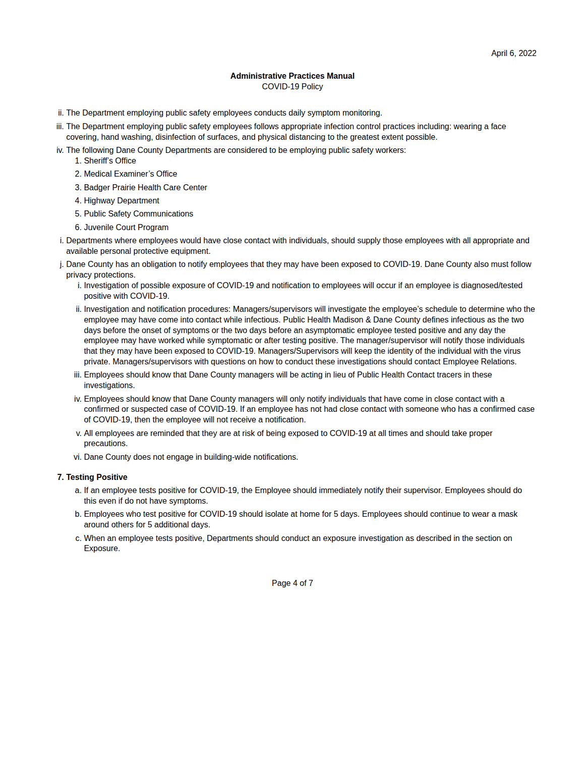April 6, 2022
Administrative Practices Manual
COVID-19 Policy
The Department employing public safety employees conducts daily symptom monitoring.
The Department employing public safety employees follows appropriate infection control practices including: wearing a face covering, hand washing, disinfection of surfaces, and physical distancing to the greatest extent possible.
The following Dane County Departments are considered to be employing public safety workers:
Sheriff’s Office
Medical Examiner’s Office
Badger Prairie Health Care Center
Highway Department
Public Safety Communications
Juvenile Court Program
Departments where employees would have close contact with individuals, should supply those employees with all appropriate and available personal protective equipment.
Dane County has an obligation to notify employees that they may have been exposed to COVID-19. Dane County also must follow privacy protections.
Investigation of possible exposure of COVID-19 and notification to employees will occur if an employee is diagnosed/tested positive with COVID-19.
Investigation and notification procedures: Managers/supervisors will investigate the employee’s schedule to determine who the employee may have come into contact while infectious. Public Health Madison & Dane County defines infectious as the two days before the onset of symptoms or the two days before an asymptomatic employee tested positive and any day the employee may have worked while symptomatic or after testing positive. The manager/supervisor will notify those individuals that they may have been exposed to COVID-19. Managers/Supervisors will keep the identity of the individual with the virus private. Managers/supervisors with questions on how to conduct these investigations should contact Employee Relations.
Employees should know that Dane County managers will be acting in lieu of Public Health Contact tracers in these investigations.
Employees should know that Dane County managers will only notify individuals that have come in close contact with a confirmed or suspected case of COVID-19. If an employee has not had close contact with someone who has a confirmed case of COVID-19, then the employee will not receive a notification.
All employees are reminded that they are at risk of being exposed to COVID-19 at all times and should take proper precautions.
Dane County does not engage in building-wide notifications.
Testing Positive
If an employee tests positive for COVID-19, the Employee should immediately notify their supervisor. Employees should do this even if do not have symptoms.
Employees who test positive for COVID-19 should isolate at home for 5 days. Employees should continue to wear a mask around others for 5 additional days.
When an employee tests positive, Departments should conduct an exposure investigation as described in the section on Exposure.
Page 4 of 7